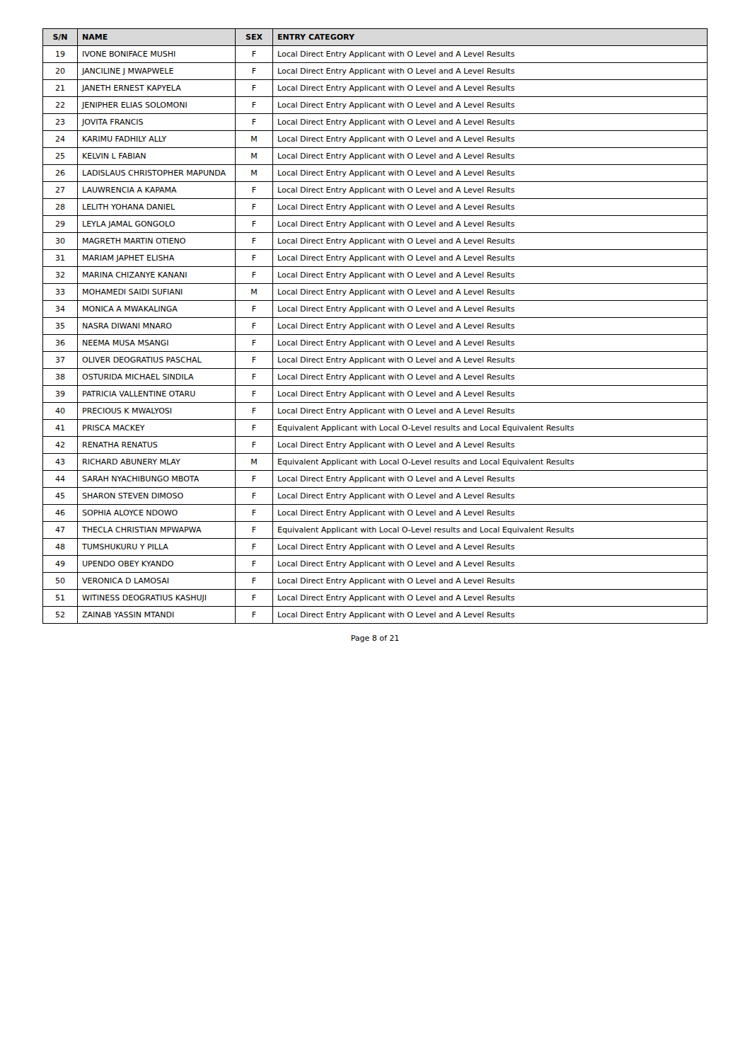| S/N | NAME | SEX | ENTRY CATEGORY |
| --- | --- | --- | --- |
| 19 | IVONE BONIFACE MUSHI | F | Local Direct Entry Applicant with O Level and A Level Results |
| 20 | JANCILINE J MWAPWELE | F | Local Direct Entry Applicant with O Level and A Level Results |
| 21 | JANETH ERNEST KAPYELA | F | Local Direct Entry Applicant with O Level and A Level Results |
| 22 | JENIPHER ELIAS SOLOMONI | F | Local Direct Entry Applicant with O Level and A Level Results |
| 23 | JOVITA FRANCIS | F | Local Direct Entry Applicant with O Level and A Level Results |
| 24 | KARIMU FADHILY ALLY | M | Local Direct Entry Applicant with O Level and A Level Results |
| 25 | KELVIN L FABIAN | M | Local Direct Entry Applicant with O Level and A Level Results |
| 26 | LADISLAUS CHRISTOPHER MAPUNDA | M | Local Direct Entry Applicant with O Level and A Level Results |
| 27 | LAUWRENCIA A KAPAMA | F | Local Direct Entry Applicant with O Level and A Level Results |
| 28 | LELITH YOHANA DANIEL | F | Local Direct Entry Applicant with O Level and A Level Results |
| 29 | LEYLA JAMAL GONGOLO | F | Local Direct Entry Applicant with O Level and A Level Results |
| 30 | MAGRETH MARTIN OTIENO | F | Local Direct Entry Applicant with O Level and A Level Results |
| 31 | MARIAM JAPHET ELISHA | F | Local Direct Entry Applicant with O Level and A Level Results |
| 32 | MARINA CHIZANYE KANANI | F | Local Direct Entry Applicant with O Level and A Level Results |
| 33 | MOHAMEDI SAIDI SUFIANI | M | Local Direct Entry Applicant with O Level and A Level Results |
| 34 | MONICA A MWAKALINGA | F | Local Direct Entry Applicant with O Level and A Level Results |
| 35 | NASRA DIWANI MNARO | F | Local Direct Entry Applicant with O Level and A Level Results |
| 36 | NEEMA MUSA MSANGI | F | Local Direct Entry Applicant with O Level and A Level Results |
| 37 | OLIVER DEOGRATIUS PASCHAL | F | Local Direct Entry Applicant with O Level and A Level Results |
| 38 | OSTURIDA MICHAEL SINDILA | F | Local Direct Entry Applicant with O Level and A Level Results |
| 39 | PATRICIA VALLENTINE OTARU | F | Local Direct Entry Applicant with O Level and A Level Results |
| 40 | PRECIOUS K MWALYOSI | F | Local Direct Entry Applicant with O Level and A Level Results |
| 41 | PRISCA MACKEY | F | Equivalent Applicant with Local O-Level results and Local Equivalent Results |
| 42 | RENATHA RENATUS | F | Local Direct Entry Applicant with O Level and A Level Results |
| 43 | RICHARD ABUNERY MLAY | M | Equivalent Applicant with Local O-Level results and Local Equivalent Results |
| 44 | SARAH NYACHIBUNGO MBOTA | F | Local Direct Entry Applicant with O Level and A Level Results |
| 45 | SHARON STEVEN DIMOSO | F | Local Direct Entry Applicant with O Level and A Level Results |
| 46 | SOPHIA ALOYCE NDOWO | F | Local Direct Entry Applicant with O Level and A Level Results |
| 47 | THECLA CHRISTIAN MPWAPWA | F | Equivalent Applicant with Local O-Level results and Local Equivalent Results |
| 48 | TUMSHUKURU Y PILLA | F | Local Direct Entry Applicant with O Level and A Level Results |
| 49 | UPENDO OBEY KYANDO | F | Local Direct Entry Applicant with O Level and A Level Results |
| 50 | VERONICA D LAMOSAI | F | Local Direct Entry Applicant with O Level and A Level Results |
| 51 | WITINESS DEOGRATIUS KASHUJI | F | Local Direct Entry Applicant with O Level and A Level Results |
| 52 | ZAINAB YASSIN MTANDI | F | Local Direct Entry Applicant with O Level and A Level Results |
Page 8 of 21